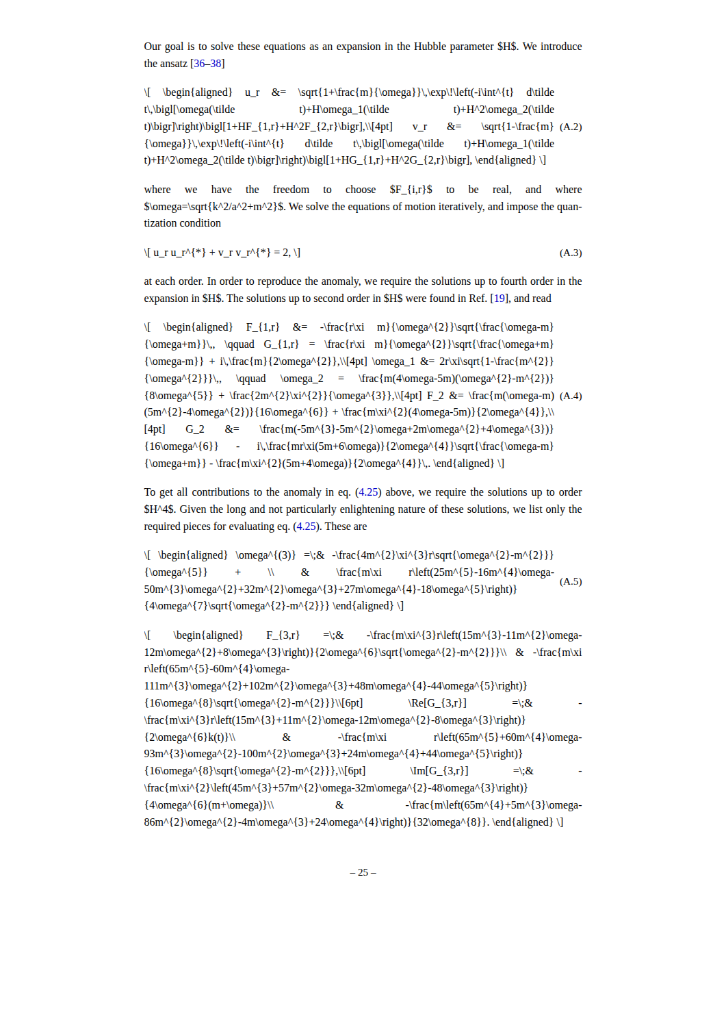Our goal is to solve these equations as an expansion in the Hubble parameter $H$. We introduce the ansatz [36–38]
\[ \begin{aligned} u_r &= \sqrt{1+\frac{m}{\omega}}\,\exp\!\left(-i\int^{t} d\tilde t\,\bigl[\omega(\tilde t)+H\omega_1(\tilde t)+H^2\omega_2(\tilde t)\bigr]\right)\bigl[1+HF_{1,r}+H^2F_{2,r}\bigr],\\[4pt] v_r &= \sqrt{1-\frac{m}{\omega}}\,\exp\!\left(-i\int^{t} d\tilde t\,\bigl[\omega(\tilde t)+H\omega_1(\tilde t)+H^2\omega_2(\tilde t)\bigr]\right)\bigl[1+HG_{1,r}+H^2G_{2,r}\bigr], \end{aligned} \]
(A.2)
where we have the freedom to choose $F_{i,r}$ to be real, and where $\omega=\sqrt{k^2/a^2+m^2}$. We solve the equations of motion iteratively, and impose the quantization condition
\[ u_r u_r^{*} + v_r v_r^{*} = 2, \]
(A.3)
at each order. In order to reproduce the anomaly, we require the solutions up to fourth order in the expansion in $H$. The solutions up to second order in $H$ were found in Ref. [19], and read
\[ \begin{aligned} F_{1,r} &= -\frac{r\xi m}{\omega^{2}}\sqrt{\frac{\omega-m}{\omega+m}}\,, \qquad G_{1,r} = \frac{r\xi m}{\omega^{2}}\sqrt{\frac{\omega+m}{\omega-m}} + i\,\frac{m}{2\omega^{2}},\\[4pt] \omega_1 &= 2r\xi\sqrt{1-\frac{m^{2}}{\omega^{2}}}\,, \qquad \omega_2 = \frac{m(4\omega-5m)(\omega^{2}-m^{2})}{8\omega^{5}} + \frac{2m^{2}\xi^{2}}{\omega^{3}},\\[4pt] F_2 &= \frac{m(\omega-m)(5m^{2}-4\omega^{2})}{16\omega^{6}} + \frac{m\xi^{2}(4\omega-5m)}{2\omega^{4}},\\[4pt] G_2 &= \frac{m(-5m^{3}-5m^{2}\omega+2m\omega^{2}+4\omega^{3})}{16\omega^{6}} - i\,\frac{mr\xi(5m+6\omega)}{2\omega^{4}}\sqrt{\frac{\omega-m}{\omega+m}} - \frac{m\xi^{2}(5m+4\omega)}{2\omega^{4}}\,. \end{aligned} \]
(A.4)
To get all contributions to the anomaly in eq. (4.25) above, we require the solutions up to order $H^4$. Given the long and not particularly enlightening nature of these solutions, we list only the required pieces for evaluating eq. (4.25). These are
\[ \begin{aligned} \omega^{(3)} =\;& -\frac{4m^{2}\xi^{3}r\sqrt{\omega^{2}-m^{2}}}{\omega^{5}} + \\ & \frac{m\xi r\left(25m^{5}-16m^{4}\omega-50m^{3}\omega^{2}+32m^{2}\omega^{3}+27m\omega^{4}-18\omega^{5}\right)}{4\omega^{7}\sqrt{\omega^{2}-m^{2}}} \end{aligned} \]
(A.5)
\[ \begin{aligned} F_{3,r} =\;& -\frac{m\xi^{3}r\left(15m^{3}-11m^{2}\omega-12m\omega^{2}+8\omega^{3}\right)}{2\omega^{6}\sqrt{\omega^{2}-m^{2}}}\\ & -\frac{m\xi r\left(65m^{5}-60m^{4}\omega-111m^{3}\omega^{2}+102m^{2}\omega^{3}+48m\omega^{4}-44\omega^{5}\right)}{16\omega^{8}\sqrt{\omega^{2}-m^{2}}}\\[6pt] \Re[G_{3,r}] =\;& -\frac{m\xi^{3}r\left(15m^{3}+11m^{2}\omega-12m\omega^{2}-8\omega^{3}\right)}{2\omega^{6}k(t)}\\ & -\frac{m\xi r\left(65m^{5}+60m^{4}\omega-93m^{3}\omega^{2}-100m^{2}\omega^{3}+24m\omega^{4}+44\omega^{5}\right)}{16\omega^{8}\sqrt{\omega^{2}-m^{2}}},\\[6pt] \Im[G_{3,r}] =\;& -\frac{m\xi^{2}\left(45m^{3}+57m^{2}\omega-32m\omega^{2}-48\omega^{3}\right)}{4\omega^{6}(m+\omega)}\\ & -\frac{m\left(65m^{4}+5m^{3}\omega-86m^{2}\omega^{2}-4m\omega^{3}+24\omega^{4}\right)}{32\omega^{8}}. \end{aligned} \]
– 25 –